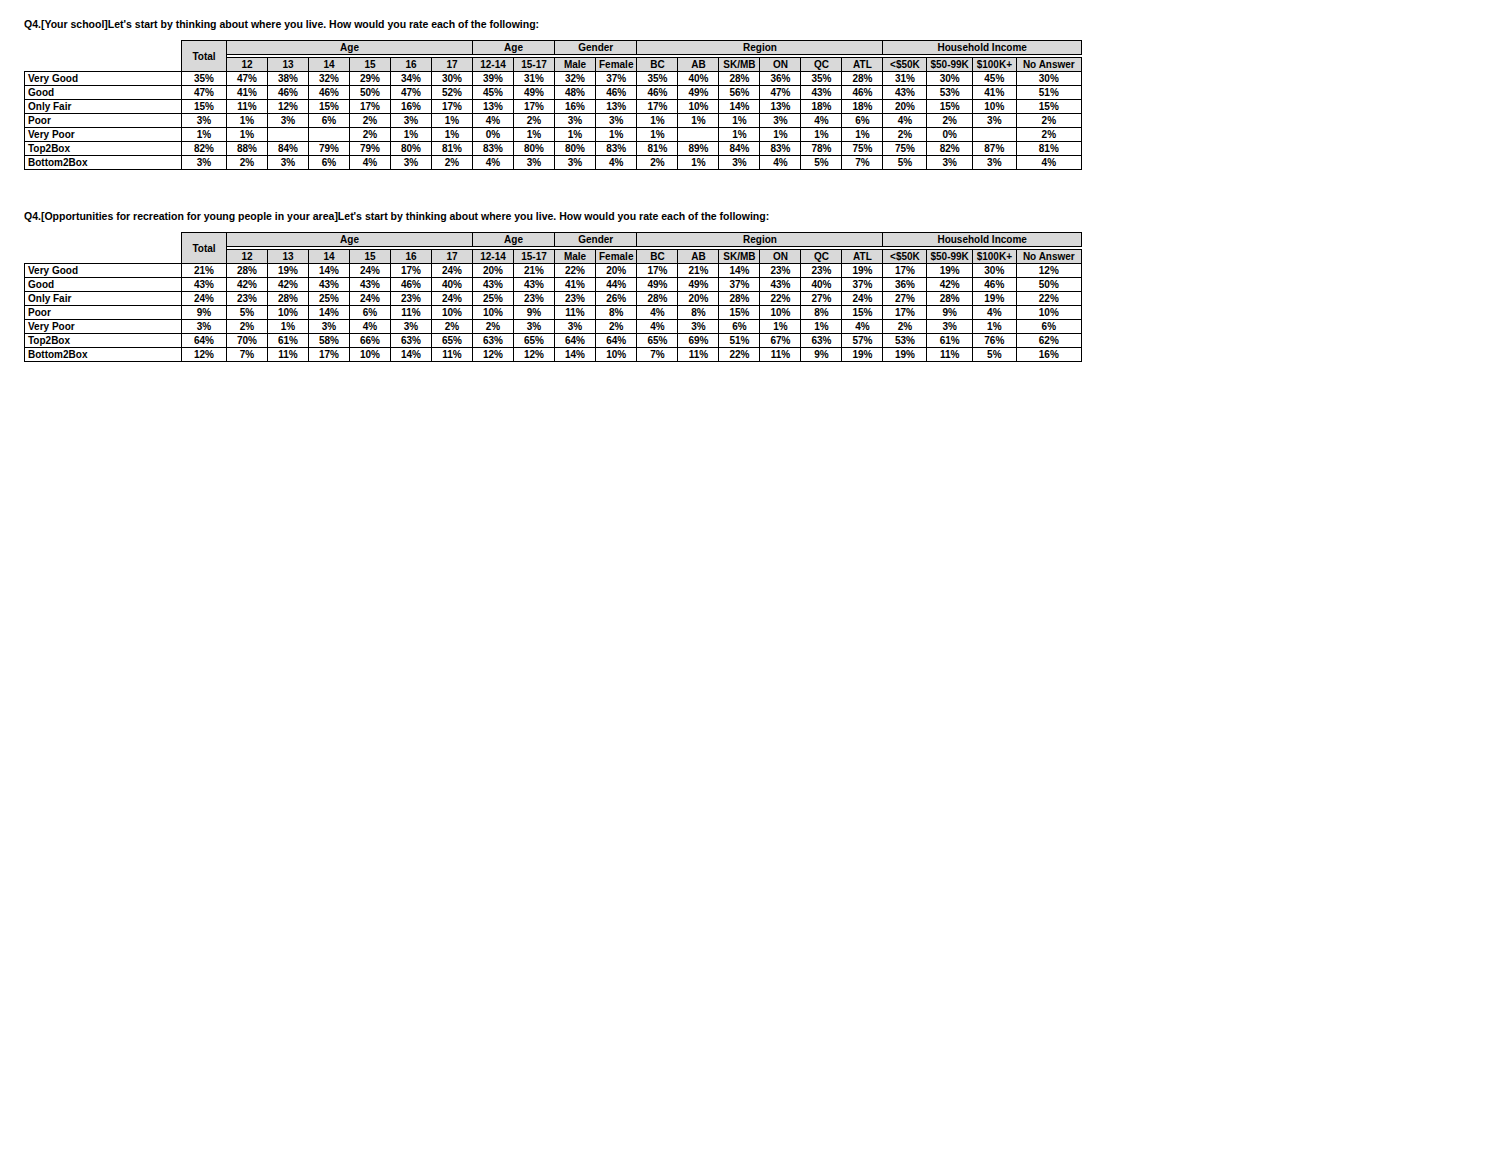Q4.[Your school]Let's start by thinking about where you live. How would you rate each of the following:
| | Total | Age | Age | Gender | Region | Household Income |
| --- | --- | --- | --- | --- | --- | --- |
| 12 | 13 | 14 | 15 | 16 | 17 | 12-14 | 15-17 | Male | Female | BC | AB | SK/MB | ON | QC | ATL | <$50K | $50-99K | $100K+ | No Answer |
| Very Good | 35% | 47% | 38% | 32% | 29% | 34% | 30% | 39% | 31% | 32% | 37% | 35% | 40% | 28% | 36% | 35% | 28% | 31% | 30% | 45% | 30% |
| Good | 47% | 41% | 46% | 46% | 50% | 47% | 52% | 45% | 49% | 48% | 46% | 46% | 49% | 56% | 47% | 43% | 46% | 43% | 53% | 41% | 51% |
| Only Fair | 15% | 11% | 12% | 15% | 17% | 16% | 17% | 13% | 17% | 16% | 13% | 17% | 10% | 14% | 13% | 18% | 18% | 20% | 15% | 10% | 15% |
| Poor | 3% | 1% | 3% | 6% | 2% | 3% | 1% | 4% | 2% | 3% | 3% | 1% | 1% | 1% | 3% | 4% | 6% | 4% | 2% | 3% | 2% |
| Very Poor | 1% | 1% | | | 2% | 1% | 1% | 0% | 1% | 1% | 1% | 1% | | 1% | 1% | 1% | 1% | 2% | 0% | | 2% |
| Top2Box | 82% | 88% | 84% | 79% | 79% | 80% | 81% | 83% | 80% | 80% | 83% | 81% | 89% | 84% | 83% | 78% | 75% | 75% | 82% | 87% | 81% |
| Bottom2Box | 3% | 2% | 3% | 6% | 4% | 3% | 2% | 4% | 3% | 3% | 4% | 2% | 1% | 3% | 4% | 5% | 7% | 5% | 3% | 3% | 4% |
Q4.[Opportunities for recreation for young people in your area]Let's start by thinking about where you live. How would you rate each of the following:
| | Total | Age | Age | Gender | Region | Household Income |
| --- | --- | --- | --- | --- | --- | --- |
| 12 | 13 | 14 | 15 | 16 | 17 | 12-14 | 15-17 | Male | Female | BC | AB | SK/MB | ON | QC | ATL | <$50K | $50-99K | $100K+ | No Answer |
| Very Good | 21% | 28% | 19% | 14% | 24% | 17% | 24% | 20% | 21% | 22% | 20% | 17% | 21% | 14% | 23% | 23% | 19% | 17% | 19% | 30% | 12% |
| Good | 43% | 42% | 42% | 43% | 43% | 46% | 40% | 43% | 43% | 41% | 44% | 49% | 49% | 37% | 43% | 40% | 37% | 36% | 42% | 46% | 50% |
| Only Fair | 24% | 23% | 28% | 25% | 24% | 23% | 24% | 25% | 23% | 23% | 26% | 28% | 20% | 28% | 22% | 27% | 24% | 27% | 28% | 19% | 22% |
| Poor | 9% | 5% | 10% | 14% | 6% | 11% | 10% | 10% | 9% | 11% | 8% | 4% | 8% | 15% | 10% | 8% | 15% | 17% | 9% | 4% | 10% |
| Very Poor | 3% | 2% | 1% | 3% | 4% | 3% | 2% | 2% | 3% | 3% | 2% | 4% | 3% | 6% | 1% | 1% | 4% | 2% | 3% | 1% | 6% |
| Top2Box | 64% | 70% | 61% | 58% | 66% | 63% | 65% | 63% | 65% | 64% | 64% | 65% | 69% | 51% | 67% | 63% | 57% | 53% | 61% | 76% | 62% |
| Bottom2Box | 12% | 7% | 11% | 17% | 10% | 14% | 11% | 12% | 12% | 14% | 10% | 7% | 11% | 22% | 11% | 9% | 19% | 19% | 11% | 5% | 16% |